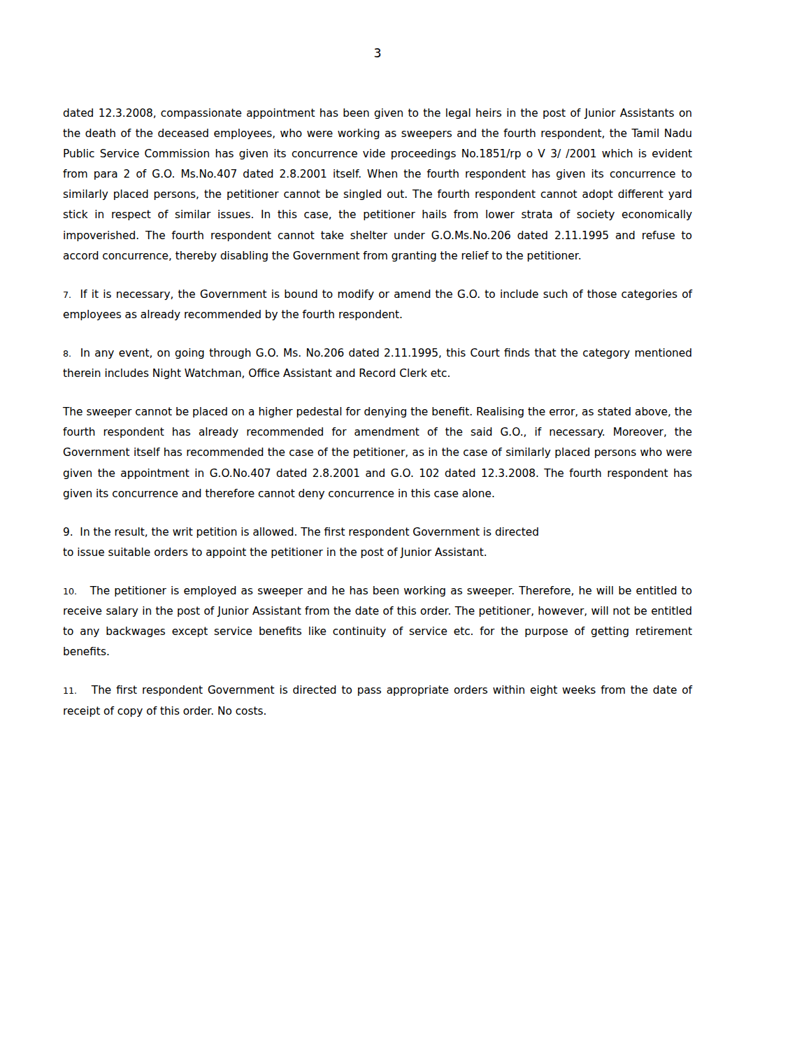3
dated 12.3.2008, compassionate appointment has been given to the legal heirs in the post of Junior Assistants on the death of the deceased employees, who were working as sweepers and the fourth respondent, the Tamil Nadu Public Service Commission has given its concurrence vide proceedings No.1851/rp o V 3/ /2001 which is evident from para 2 of G.O. Ms.No.407 dated 2.8.2001 itself. When the fourth respondent has given its concurrence to similarly placed persons, the petitioner cannot be singled out. The fourth respondent cannot adopt different yard stick in respect of similar issues. In this case, the petitioner hails from lower strata of society economically impoverished. The fourth respondent cannot take shelter under G.O.Ms.No.206 dated 2.11.1995 and refuse to accord concurrence, thereby disabling the Government from granting the relief to the petitioner.
7. If it is necessary, the Government is bound to modify or amend the G.O. to include such of those categories of employees as already recommended by the fourth respondent.
8. In any event, on going through G.O. Ms. No.206 dated 2.11.1995, this Court finds that the category mentioned therein includes Night Watchman, Office Assistant and Record Clerk etc.
The sweeper cannot be placed on a higher pedestal for denying the benefit. Realising the error, as stated above, the fourth respondent has already recommended for amendment of the said G.O., if necessary. Moreover, the Government itself has recommended the case of the petitioner, as in the case of similarly placed persons who were given the appointment in G.O.No.407 dated 2.8.2001 and G.O. 102 dated 12.3.2008. The fourth respondent has given its concurrence and therefore cannot deny concurrence in this case alone.
9. In the result, the writ petition is allowed. The first respondent Government is directed
to issue suitable orders to appoint the petitioner in the post of Junior Assistant.
10. The petitioner is employed as sweeper and he has been working as sweeper. Therefore, he will be entitled to receive salary in the post of Junior Assistant from the date of this order. The petitioner, however, will not be entitled to any backwages except service benefits like continuity of service etc. for the purpose of getting retirement benefits.
11. The first respondent Government is directed to pass appropriate orders within eight weeks from the date of receipt of copy of this order. No costs.